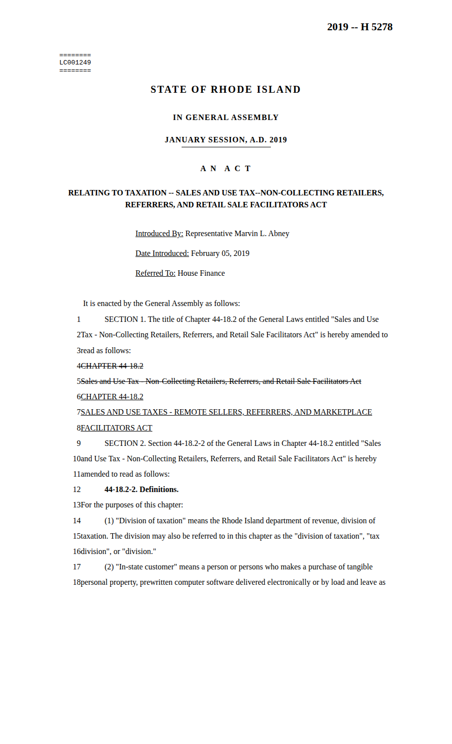2019 -- H 5278
========
LC001249
========
STATE OF RHODE ISLAND
IN GENERAL ASSEMBLY
JANUARY SESSION, A.D. 2019
A N A C T
RELATING TO TAXATION -- SALES AND USE TAX--NON-COLLECTING RETAILERS,
REFERRERS, AND RETAIL SALE FACILITATORS ACT
Introduced By: Representative Marvin L. Abney
Date Introduced: February 05, 2019
Referred To: House Finance
It is enacted by the General Assembly as follows:
| 1 | SECTION 1. The title of Chapter 44-18.2 of the General Laws entitled "Sales and Use |
| 2 | Tax - Non-Collecting Retailers, Referrers, and Retail Sale Facilitators Act" is hereby amended to |
| 3 | read as follows: |
| 4 | CHAPTER 44-18.2 |
| 5 | Sales and Use Tax - Non-Collecting Retailers, Referrers, and Retail Sale Facilitators Act |
| 6 | CHAPTER 44-18.2 |
| 7 | SALES AND USE TAXES - REMOTE SELLERS, REFERRERS, AND MARKETPLACE |
| 8 | FACILITATORS ACT |
| 9 | SECTION 2. Section 44-18.2-2 of the General Laws in Chapter 44-18.2 entitled "Sales |
| 10 | and Use Tax - Non-Collecting Retailers, Referrers, and Retail Sale Facilitators Act" is hereby |
| 11 | amended to read as follows: |
| 12 | 44-18.2-2. Definitions. |
| 13 | For the purposes of this chapter: |
| 14 | (1) "Division of taxation" means the Rhode Island department of revenue, division of |
| 15 | taxation. The division may also be referred to in this chapter as the "division of taxation", "tax |
| 16 | division", or "division." |
| 17 | (2) "In-state customer" means a person or persons who makes a purchase of tangible |
| 18 | personal property, prewritten computer software delivered electronically or by load and leave as |